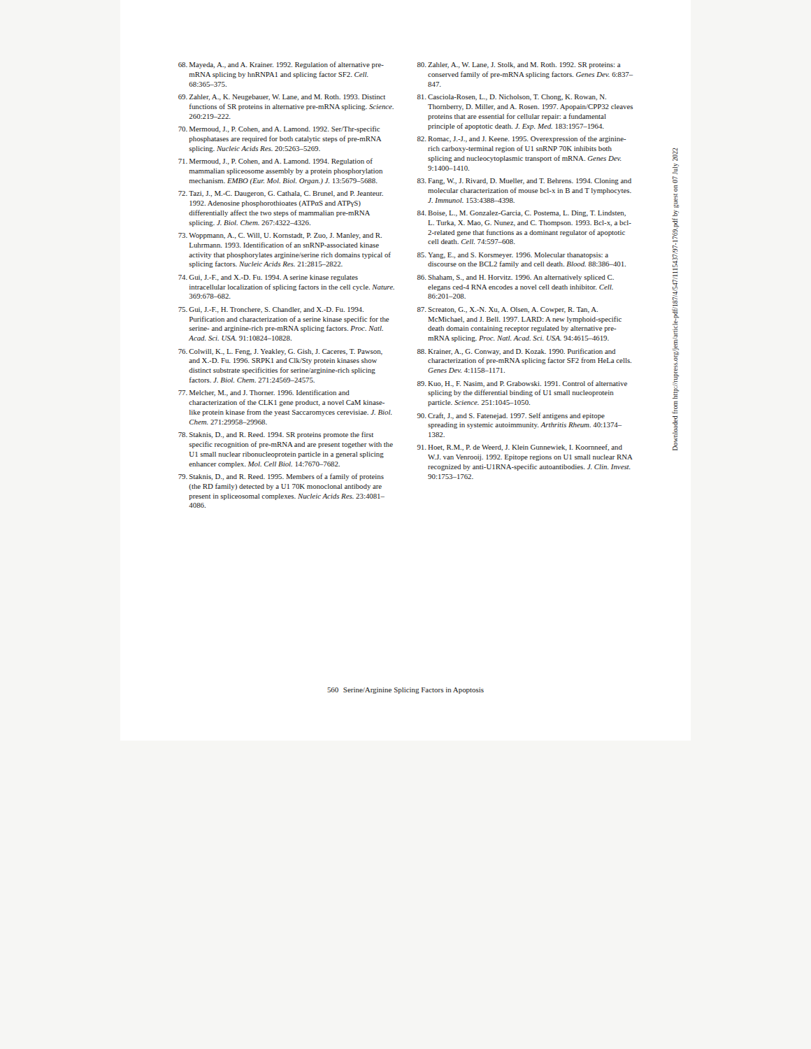Downloaded from http://rupress.org/jem/article-pdf/187/4/547/1115437/97-1769.pdf by guest on 07 July 2022
68. Mayeda, A., and A. Krainer. 1992. Regulation of alternative pre-mRNA splicing by hnRNPA1 and splicing factor SF2. Cell. 68:365–375.
69. Zahler, A., K. Neugebauer, W. Lane, and M. Roth. 1993. Distinct functions of SR proteins in alternative pre-mRNA splicing. Science. 260:219–222.
70. Mermoud, J., P. Cohen, and A. Lamond. 1992. Ser/Thr-specific phosphatases are required for both catalytic steps of pre-mRNA splicing. Nucleic Acids Res. 20:5263–5269.
71. Mermoud, J., P. Cohen, and A. Lamond. 1994. Regulation of mammalian spliceosome assembly by a protein phosphorylation mechanism. EMBO (Eur. Mol. Biol. Organ.) J. 13:5679–5688.
72. Tazi, J., M.-C. Daugeron, G. Cathala, C. Brunel, and P. Jeanteur. 1992. Adenosine phosphorothioates (ATPαS and ATPγS) differentially affect the two steps of mammalian pre-mRNA splicing. J. Biol. Chem. 267:4322–4326.
73. Woppmann, A., C. Will, U. Kornstadt, P. Zuo, J. Manley, and R. Luhrmann. 1993. Identification of an snRNP-associated kinase activity that phosphorylates arginine/serine rich domains typical of splicing factors. Nucleic Acids Res. 21:2815–2822.
74. Gui, J.-F., and X.-D. Fu. 1994. A serine kinase regulates intracellular localization of splicing factors in the cell cycle. Nature. 369:678–682.
75. Gui, J.-F., H. Tronchere, S. Chandler, and X.-D. Fu. 1994. Purification and characterization of a serine kinase specific for the serine- and arginine-rich pre-mRNA splicing factors. Proc. Natl. Acad. Sci. USA. 91:10824–10828.
76. Colwill, K., L. Feng, J. Yeakley, G. Gish, J. Caceres, T. Pawson, and X.-D. Fu. 1996. SRPK1 and Clk/Sty protein kinases show distinct substrate specificities for serine/arginine-rich splicing factors. J. Biol. Chem. 271:24569–24575.
77. Melcher, M., and J. Thorner. 1996. Identification and characterization of the CLK1 gene product, a novel CaM kinase-like protein kinase from the yeast Saccaromyces cerevisiae. J. Biol. Chem. 271:29958–29968.
78. Staknis, D., and R. Reed. 1994. SR proteins promote the first specific recognition of pre-mRNA and are present together with the U1 small nuclear ribonucleoprotein particle in a general splicing enhancer complex. Mol. Cell Biol. 14:7670–7682.
79. Staknis, D., and R. Reed. 1995. Members of a family of proteins (the RD family) detected by a U1 70K monoclonal antibody are present in spliceosomal complexes. Nucleic Acids Res. 23:4081–4086.
80. Zahler, A., W. Lane, J. Stolk, and M. Roth. 1992. SR proteins: a conserved family of pre-mRNA splicing factors. Genes Dev. 6:837–847.
81. Casciola-Rosen, L., D. Nicholson, T. Chong, K. Rowan, N. Thornberry, D. Miller, and A. Rosen. 1997. Apopain/CPP32 cleaves proteins that are essential for cellular repair: a fundamental principle of apoptotic death. J. Exp. Med. 183:1957–1964.
82. Romac, J.-J., and J. Keene. 1995. Overexpression of the arginine-rich carboxy-terminal region of U1 snRNP 70K inhibits both splicing and nucleocytoplasmic transport of mRNA. Genes Dev. 9:1400–1410.
83. Fang, W., J. Rivard, D. Mueller, and T. Behrens. 1994. Cloning and molecular characterization of mouse bcl-x in B and T lymphocytes. J. Immunol. 153:4388–4398.
84. Boise, L., M. Gonzalez-Garcia, C. Postema, L. Ding, T. Lindsten, L. Turka, X. Mao, G. Nunez, and C. Thompson. 1993. Bcl-x, a bcl-2-related gene that functions as a dominant regulator of apoptotic cell death. Cell. 74:597–608.
85. Yang, E., and S. Korsmeyer. 1996. Molecular thanatopsis: a discourse on the BCL2 family and cell death. Blood. 88:386–401.
86. Shaham, S., and H. Horvitz. 1996. An alternatively spliced C. elegans ced-4 RNA encodes a novel cell death inhibitor. Cell. 86:201–208.
87. Screaton, G., X.-N. Xu, A. Olsen, A. Cowper, R. Tan, A. McMichael, and J. Bell. 1997. LARD: A new lymphoid-specific death domain containing receptor regulated by alternative pre-mRNA splicing. Proc. Natl. Acad. Sci. USA. 94:4615–4619.
88. Krainer, A., G. Conway, and D. Kozak. 1990. Purification and characterization of pre-mRNA splicing factor SF2 from HeLa cells. Genes Dev. 4:1158–1171.
89. Kuo, H., F. Nasim, and P. Grabowski. 1991. Control of alternative splicing by the differential binding of U1 small nucleoprotein particle. Science. 251:1045–1050.
90. Craft, J., and S. Fatenejad. 1997. Self antigens and epitope spreading in systemic autoimmunity. Arthritis Rheum. 40:1374–1382.
91. Hoet, R.M., P. de Weerd, J. Klein Gunnewiek, I. Koornneef, and W.J. van Venrooij. 1992. Epitope regions on U1 small nuclear RNA recognized by anti-U1RNA-specific autoantibodies. J. Clin. Invest. 90:1753–1762.
560 Serine/Arginine Splicing Factors in Apoptosis